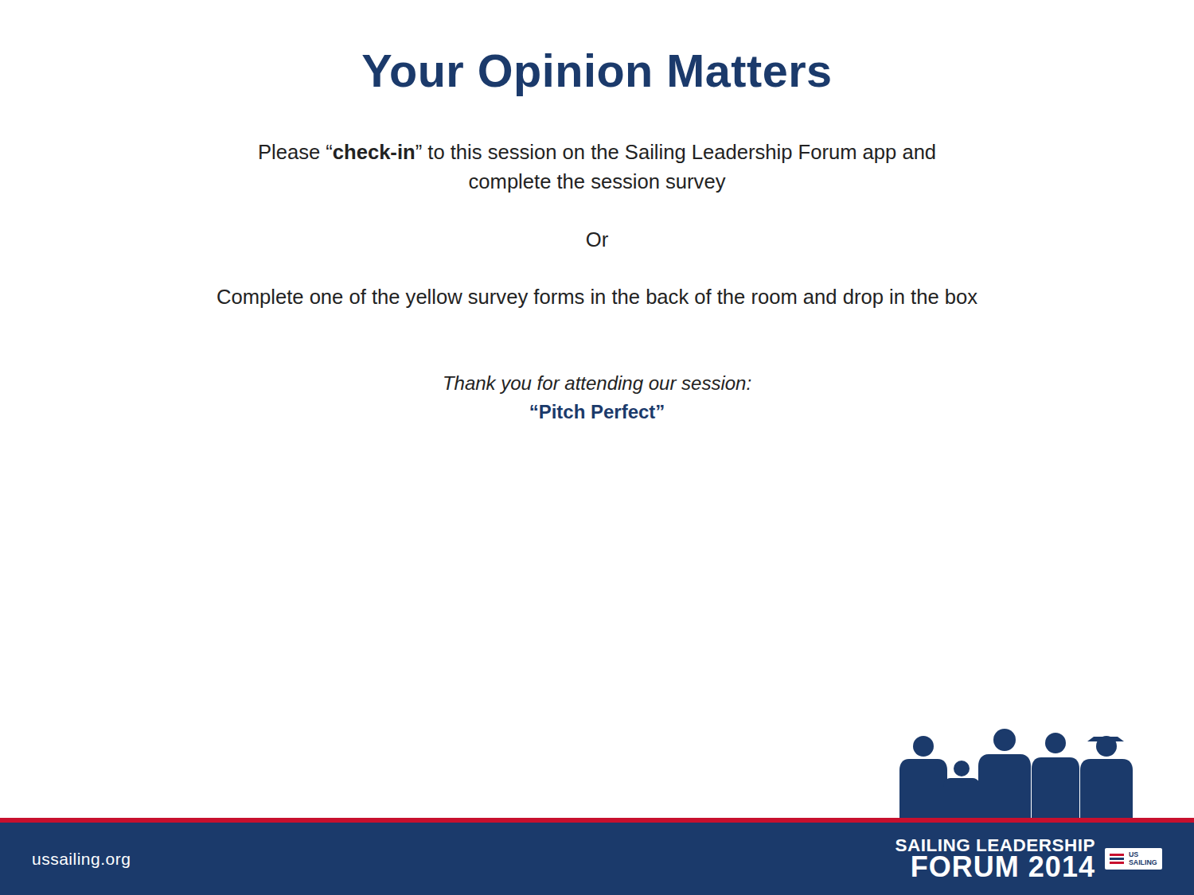Your Opinion Matters
Please “check-in” to this session on the Sailing Leadership Forum app and complete the session survey
Or
Complete one of the yellow survey forms in the back of the room and drop in the box
Thank you for attending our session:
“Pitch Perfect”
ussailing.org
SAILING LEADERSHIP FORUM 2014
US
SAILING